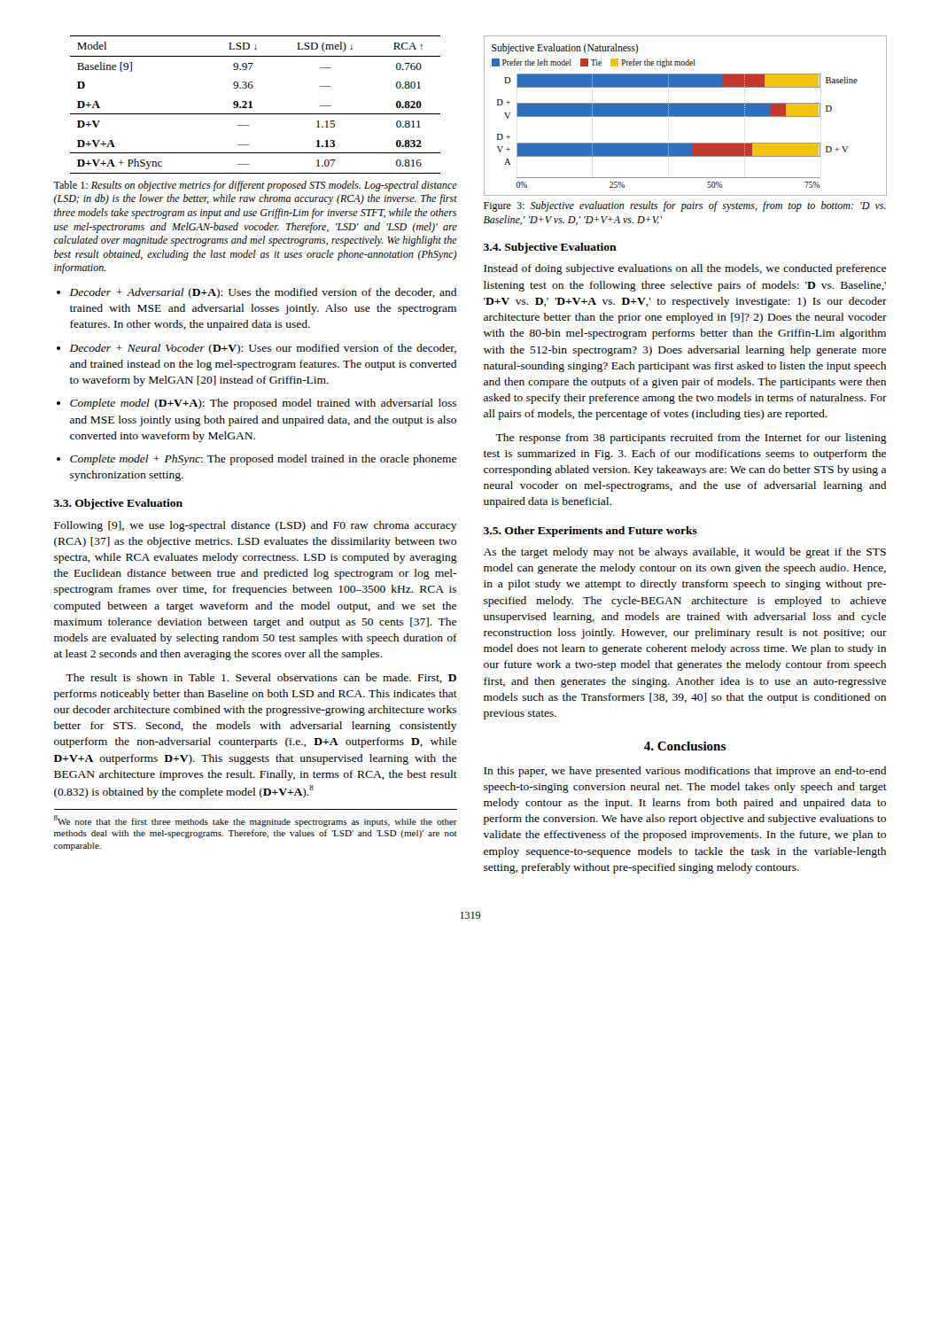| Model | LSD ↓ | LSD (mel) ↓ | RCA ↑ |
| --- | --- | --- | --- |
| Baseline [9] | 9.97 | — | 0.760 |
| D | 9.36 | — | 0.801 |
| D+A | 9.21 | — | 0.820 |
| D+V | — | 1.15 | 0.811 |
| D+V+A | — | 1.13 | 0.832 |
| D+V+A + PhSync | — | 1.07 | 0.816 |
Table 1: Results on objective metrics for different proposed STS models. Log-spectral distance (LSD; in db) is the lower the better, while raw chroma accuracy (RCA) the inverse. The first three models take spectrogram as input and use Griffin-Lim for inverse STFT, while the others use mel-spectrorams and MelGAN-based vocoder. Therefore, 'LSD' and 'LSD (mel)' are calculated over magnitude spectrograms and mel spectrograms, respectively. We highlight the best result obtained, excluding the last model as it uses oracle phone-annotation (PhSync) information.
Decoder + Adversarial (D+A): Uses the modified version of the decoder, and trained with MSE and adversarial losses jointly. Also use the spectrogram features. In other words, the unpaired data is used.
Decoder + Neural Vocoder (D+V): Uses our modified version of the decoder, and trained instead on the log mel-spectrogram features. The output is converted to waveform by MelGAN [20] instead of Griffin-Lim.
Complete model (D+V+A): The proposed model trained with adversarial loss and MSE loss jointly using both paired and unpaired data, and the output is also converted into waveform by MelGAN.
Complete model + PhSync: The proposed model trained in the oracle phoneme synchronization setting.
3.3. Objective Evaluation
Following [9], we use log-spectral distance (LSD) and F0 raw chroma accuracy (RCA) [37] as the objective metrics. LSD evaluates the dissimilarity between two spectra, while RCA evaluates melody correctness. LSD is computed by averaging the Euclidean distance between true and predicted log spectrogram or log mel-spectrogram frames over time, for frequencies between 100–3500 kHz. RCA is computed between a target waveform and the model output, and we set the maximum tolerance deviation between target and output as 50 cents [37]. The models are evaluated by selecting random 50 test samples with speech duration of at least 2 seconds and then averaging the scores over all the samples.
The result is shown in Table 1. Several observations can be made. First, D performs noticeably better than Baseline on both LSD and RCA. This indicates that our decoder architecture combined with the progressive-growing architecture works better for STS. Second, the models with adversarial learning consistently outperform the non-adversarial counterparts (i.e., D+A outperforms D, while D+V+A outperforms D+V). This suggests that unsupervised learning with the BEGAN architecture improves the result. Finally, in terms of RCA, the best result (0.832) is obtained by the complete model (D+V+A).8
8We note that the first three methods take the magnitude spectrograms as inputs, while the other methods deal with the mel-specgrograms. Therefore, the values of 'LSD' and 'LSD (mel)' are not comparable.
Subjective Evaluation (Naturalness)
Prefer the left model Tie Prefer the right model
D
Baseline
D + V
D
D + V + A
D + V
0% 25% 50% 75%
Figure 3: Subjective evaluation results for pairs of systems, from top to bottom: 'D vs. Baseline,' 'D+V vs. D,' 'D+V+A vs. D+V.'
3.4. Subjective Evaluation
Instead of doing subjective evaluations on all the models, we conducted preference listening test on the following three selective pairs of models: 'D vs. Baseline,' 'D+V vs. D,' 'D+V+A vs. D+V,' to respectively investigate: 1) Is our decoder architecture better than the prior one employed in [9]? 2) Does the neural vocoder with the 80-bin mel-spectrogram performs better than the Griffin-Lim algorithm with the 512-bin spectrogram? 3) Does adversarial learning help generate more natural-sounding singing? Each participant was first asked to listen the input speech and then compare the outputs of a given pair of models. The participants were then asked to specify their preference among the two models in terms of naturalness. For all pairs of models, the percentage of votes (including ties) are reported.
The response from 38 participants recruited from the Internet for our listening test is summarized in Fig. 3. Each of our modifications seems to outperform the corresponding ablated version. Key takeaways are: We can do better STS by using a neural vocoder on mel-spectrograms, and the use of adversarial learning and unpaired data is beneficial.
3.5. Other Experiments and Future works
As the target melody may not be always available, it would be great if the STS model can generate the melody contour on its own given the speech audio. Hence, in a pilot study we attempt to directly transform speech to singing without pre-specified melody. The cycle-BEGAN architecture is employed to achieve unsupervised learning, and models are trained with adversarial loss and cycle reconstruction loss jointly. However, our preliminary result is not positive; our model does not learn to generate coherent melody across time. We plan to study in our future work a two-step model that generates the melody contour from speech first, and then generates the singing. Another idea is to use an auto-regressive models such as the Transformers [38, 39, 40] so that the output is conditioned on previous states.
4. Conclusions
In this paper, we have presented various modifications that improve an end-to-end speech-to-singing conversion neural net. The model takes only speech and target melody contour as the input. It learns from both paired and unpaired data to perform the conversion. We have also report objective and subjective evaluations to validate the effectiveness of the proposed improvements. In the future, we plan to employ sequence-to-sequence models to tackle the task in the variable-length setting, preferably without pre-specified singing melody contours.
1319